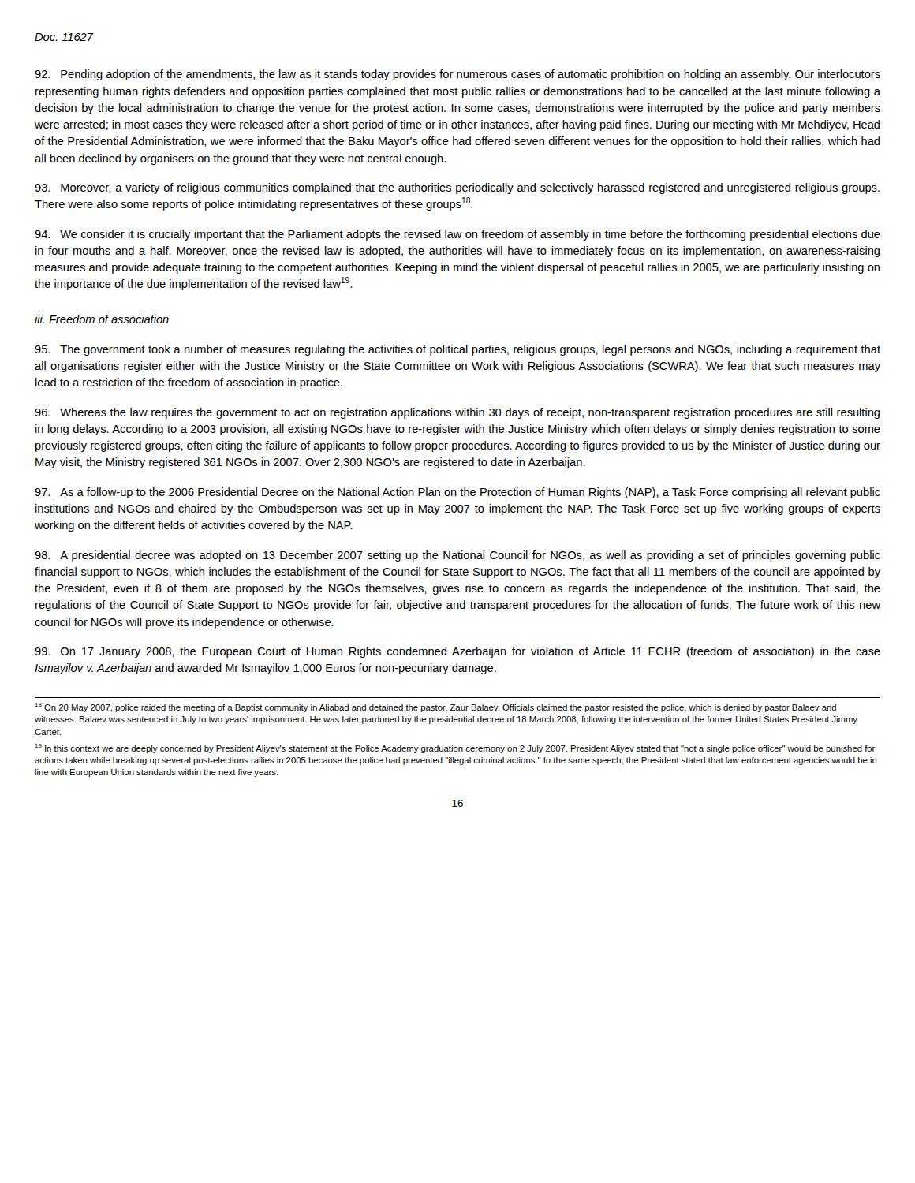Doc. 11627
92. Pending adoption of the amendments, the law as it stands today provides for numerous cases of automatic prohibition on holding an assembly. Our interlocutors representing human rights defenders and opposition parties complained that most public rallies or demonstrations had to be cancelled at the last minute following a decision by the local administration to change the venue for the protest action. In some cases, demonstrations were interrupted by the police and party members were arrested; in most cases they were released after a short period of time or in other instances, after having paid fines. During our meeting with Mr Mehdiyev, Head of the Presidential Administration, we were informed that the Baku Mayor's office had offered seven different venues for the opposition to hold their rallies, which had all been declined by organisers on the ground that they were not central enough.
93. Moreover, a variety of religious communities complained that the authorities periodically and selectively harassed registered and unregistered religious groups. There were also some reports of police intimidating representatives of these groups18.
94. We consider it is crucially important that the Parliament adopts the revised law on freedom of assembly in time before the forthcoming presidential elections due in four mouths and a half. Moreover, once the revised law is adopted, the authorities will have to immediately focus on its implementation, on awareness-raising measures and provide adequate training to the competent authorities. Keeping in mind the violent dispersal of peaceful rallies in 2005, we are particularly insisting on the importance of the due implementation of the revised law19.
iii. Freedom of association
95. The government took a number of measures regulating the activities of political parties, religious groups, legal persons and NGOs, including a requirement that all organisations register either with the Justice Ministry or the State Committee on Work with Religious Associations (SCWRA). We fear that such measures may lead to a restriction of the freedom of association in practice.
96. Whereas the law requires the government to act on registration applications within 30 days of receipt, non-transparent registration procedures are still resulting in long delays. According to a 2003 provision, all existing NGOs have to re-register with the Justice Ministry which often delays or simply denies registration to some previously registered groups, often citing the failure of applicants to follow proper procedures. According to figures provided to us by the Minister of Justice during our May visit, the Ministry registered 361 NGOs in 2007. Over 2,300 NGO's are registered to date in Azerbaijan.
97. As a follow-up to the 2006 Presidential Decree on the National Action Plan on the Protection of Human Rights (NAP), a Task Force comprising all relevant public institutions and NGOs and chaired by the Ombudsperson was set up in May 2007 to implement the NAP. The Task Force set up five working groups of experts working on the different fields of activities covered by the NAP.
98. A presidential decree was adopted on 13 December 2007 setting up the National Council for NGOs, as well as providing a set of principles governing public financial support to NGOs, which includes the establishment of the Council for State Support to NGOs. The fact that all 11 members of the council are appointed by the President, even if 8 of them are proposed by the NGOs themselves, gives rise to concern as regards the independence of the institution. That said, the regulations of the Council of State Support to NGOs provide for fair, objective and transparent procedures for the allocation of funds. The future work of this new council for NGOs will prove its independence or otherwise.
99. On 17 January 2008, the European Court of Human Rights condemned Azerbaijan for violation of Article 11 ECHR (freedom of association) in the case Ismayilov v. Azerbaijan and awarded Mr Ismayilov 1,000 Euros for non-pecuniary damage.
18 On 20 May 2007, police raided the meeting of a Baptist community in Aliabad and detained the pastor, Zaur Balaev. Officials claimed the pastor resisted the police, which is denied by pastor Balaev and witnesses. Balaev was sentenced in July to two years' imprisonment. He was later pardoned by the presidential decree of 18 March 2008, following the intervention of the former United States President Jimmy Carter.
19 In this context we are deeply concerned by President Aliyev's statement at the Police Academy graduation ceremony on 2 July 2007. President Aliyev stated that "not a single police officer" would be punished for actions taken while breaking up several post-elections rallies in 2005 because the police had prevented "illegal criminal actions." In the same speech, the President stated that law enforcement agencies would be in line with European Union standards within the next five years.
16